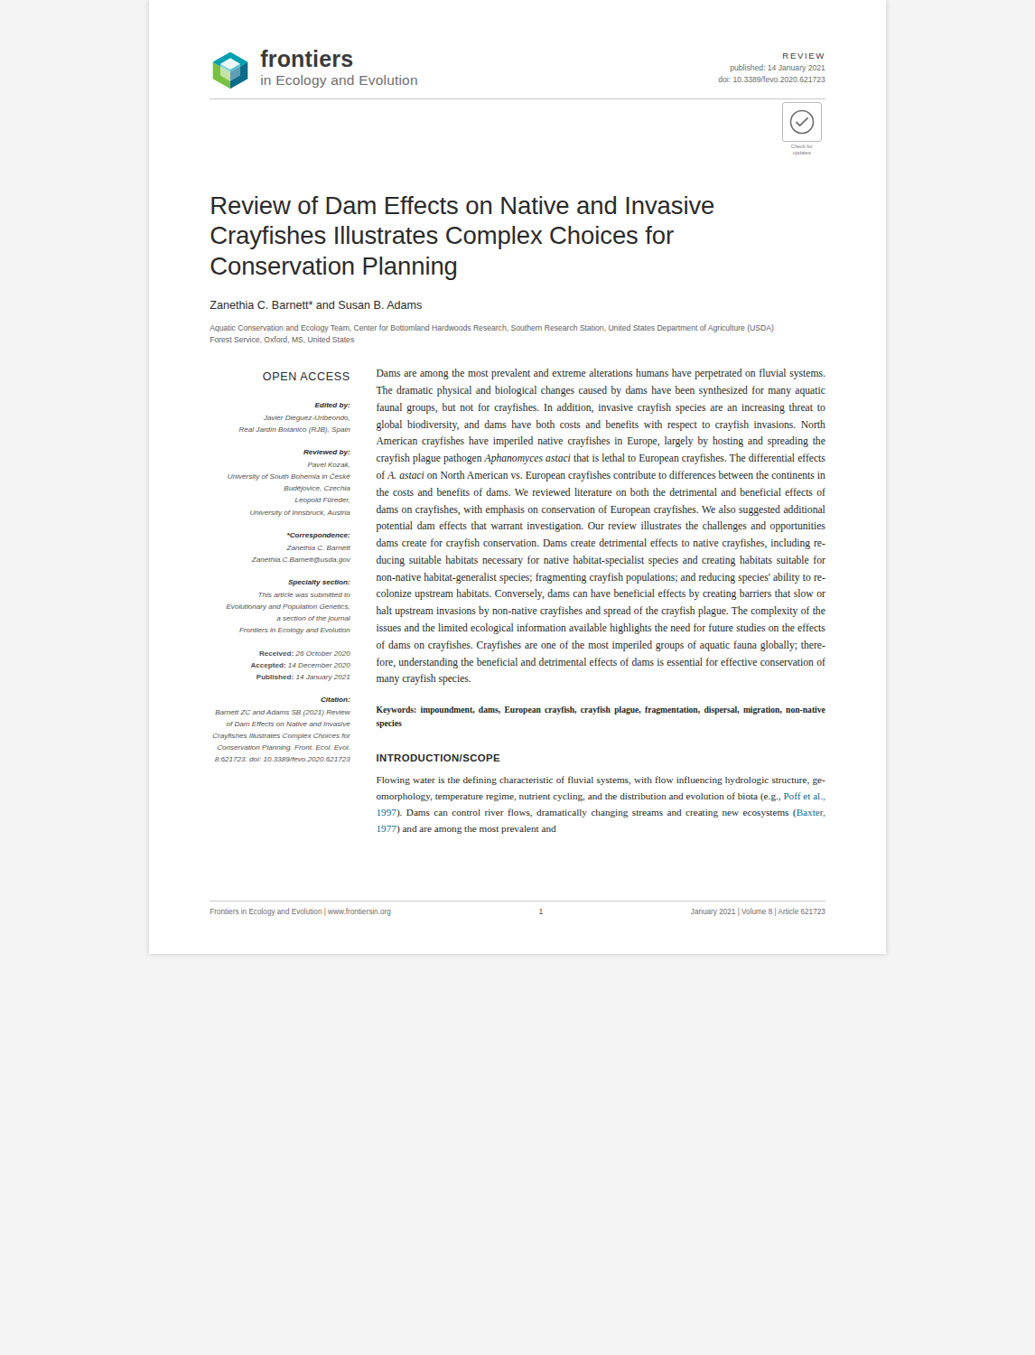frontiers
in Ecology and Evolution
REVIEW
published: 14 January 2021
doi: 10.3389/fevo.2020.621723
Check for
updates
Review of Dam Effects on Native and Invasive Crayfishes Illustrates Complex Choices for Conservation Planning
Zanethia C. Barnett* and Susan B. Adams
Aquatic Conservation and Ecology Team, Center for Bottomland Hardwoods Research, Southern Research Station, United States Department of Agriculture (USDA) Forest Service, Oxford, MS, United States
OPEN ACCESS
Edited by:
Javier Dieguez-Uribeondo,
Real Jardín Botánico (RJB), Spain
Reviewed by:
Pavel Kozak,
University of South Bohemia in České
Budějovice, Czechia
Leopold Füreder,
University of Innsbruck, Austria
*Correspondence:
Zanethia C. Barnett
Zanethia.C.Barnett@usda.gov
Specialty section:
This article was submitted to
Evolutionary and Population Genetics,
a section of the journal
Frontiers in Ecology and Evolution
Received: 26 October 2020
Accepted: 14 December 2020
Published: 14 January 2021
Citation:
Barnett ZC and Adams SB (2021) Review of Dam Effects on Native and Invasive Crayfishes Illustrates Complex Choices for Conservation Planning. Front. Ecol. Evol. 8:621723. doi: 10.3389/fevo.2020.621723
Dams are among the most prevalent and extreme alterations humans have perpetrated on fluvial systems. The dramatic physical and biological changes caused by dams have been synthesized for many aquatic faunal groups, but not for crayfishes. In addition, invasive crayfish species are an increasing threat to global biodiversity, and dams have both costs and benefits with respect to crayfish invasions. North American crayfishes have imperiled native crayfishes in Europe, largely by hosting and spreading the crayfish plague pathogen Aphanomyces astaci that is lethal to European crayfishes. The differential effects of A. astaci on North American vs. European crayfishes contribute to differences between the continents in the costs and benefits of dams. We reviewed literature on both the detrimental and beneficial effects of dams on crayfishes, with emphasis on conservation of European crayfishes. We also suggested additional potential dam effects that warrant investigation. Our review illustrates the challenges and opportunities dams create for crayfish conservation. Dams create detrimental effects to native crayfishes, including reducing suitable habitats necessary for native habitat-specialist species and creating habitats suitable for non-native habitat-generalist species; fragmenting crayfish populations; and reducing species' ability to recolonize upstream habitats. Conversely, dams can have beneficial effects by creating barriers that slow or halt upstream invasions by non-native crayfishes and spread of the crayfish plague. The complexity of the issues and the limited ecological information available highlights the need for future studies on the effects of dams on crayfishes. Crayfishes are one of the most imperiled groups of aquatic fauna globally; therefore, understanding the beneficial and detrimental effects of dams is essential for effective conservation of many crayfish species.
Keywords: impoundment, dams, European crayfish, crayfish plague, fragmentation, dispersal, migration, non-native species
INTRODUCTION/SCOPE
Flowing water is the defining characteristic of fluvial systems, with flow influencing hydrologic structure, geomorphology, temperature regime, nutrient cycling, and the distribution and evolution of biota (e.g., Poff et al., 1997). Dams can control river flows, dramatically changing streams and creating new ecosystems (Baxter, 1977) and are among the most prevalent and
Frontiers in Ecology and Evolution | www.frontiersin.org
1
January 2021 | Volume 8 | Article 621723